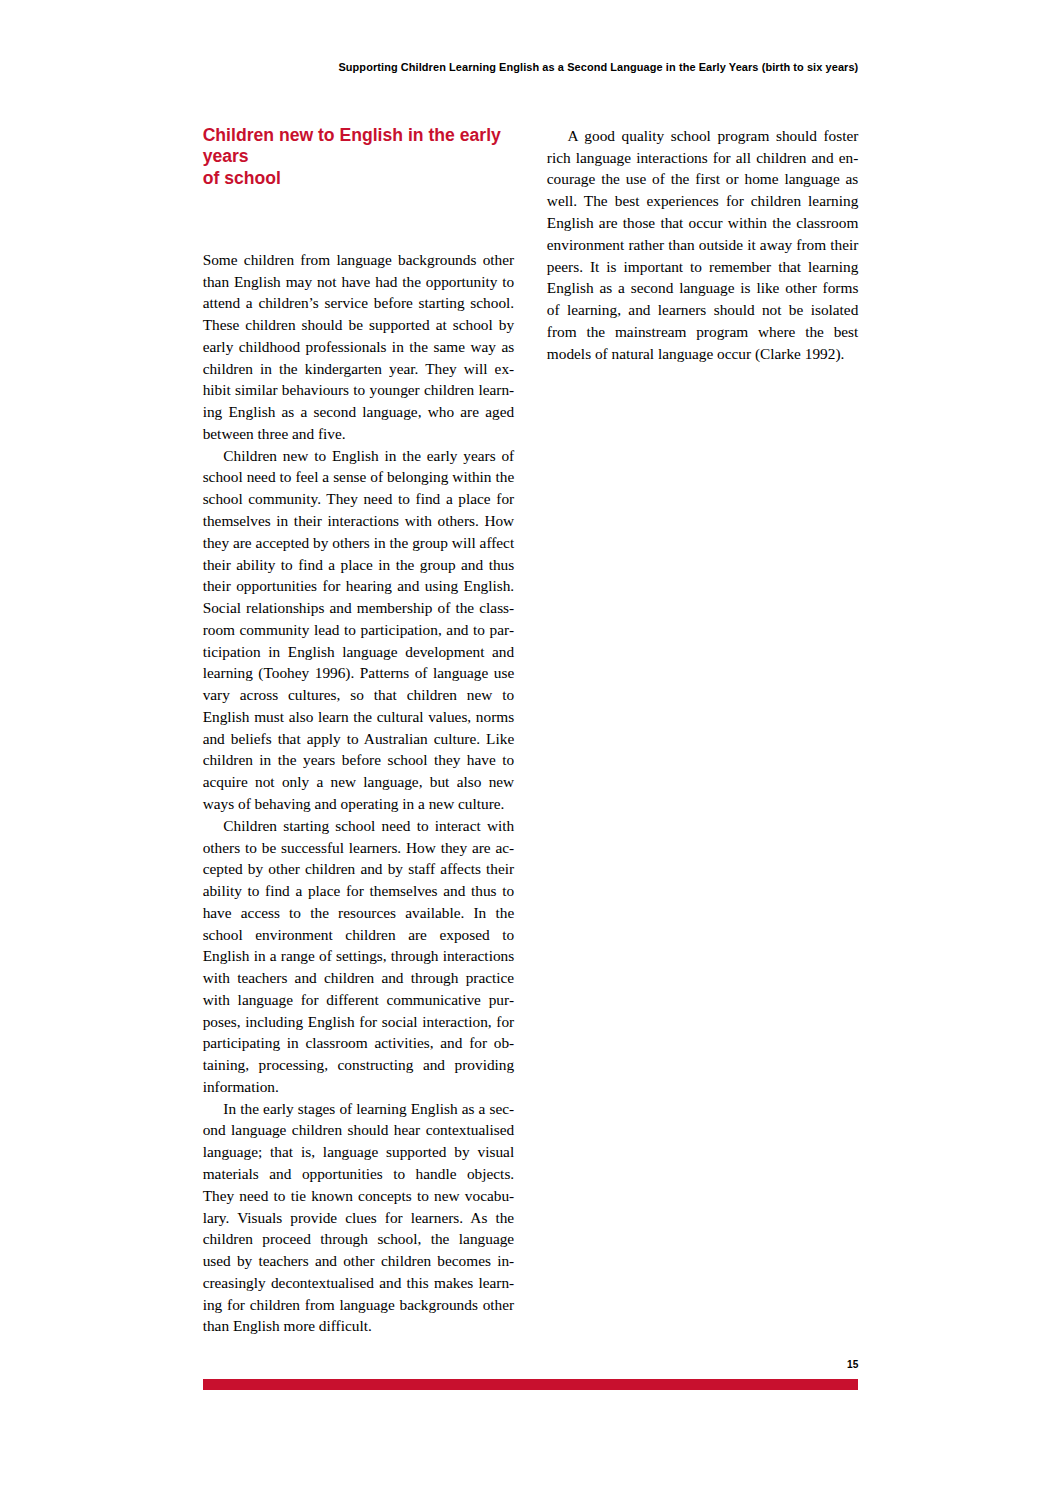Supporting Children Learning English as a Second Language in the Early Years (birth to six years)
Children new to English in the early years
of school
Some children from language backgrounds other than English may not have had the opportunity to attend a children’s service before starting school. These children should be supported at school by early childhood professionals in the same way as children in the kindergarten year. They will exhibit similar behaviours to younger children learning English as a second language, who are aged between three and five.
Children new to English in the early years of school need to feel a sense of belonging within the school community. They need to find a place for themselves in their interactions with others. How they are accepted by others in the group will affect their ability to find a place in the group and thus their opportunities for hearing and using English. Social relationships and membership of the classroom community lead to participation, and to participation in English language development and learning (Toohey 1996). Patterns of language use vary across cultures, so that children new to English must also learn the cultural values, norms and beliefs that apply to Australian culture. Like children in the years before school they have to acquire not only a new language, but also new ways of behaving and operating in a new culture.
Children starting school need to interact with others to be successful learners. How they are accepted by other children and by staff affects their ability to find a place for themselves and thus to have access to the resources available. In the school environment children are exposed to English in a range of settings, through interactions with teachers and children and through practice with language for different communicative purposes, including English for social interaction, for participating in classroom activities, and for obtaining, processing, constructing and providing information.
In the early stages of learning English as a second language children should hear contextualised language; that is, language supported by visual materials and opportunities to handle objects. They need to tie known concepts to new vocabulary. Visuals provide clues for learners. As the children proceed through school, the language used by teachers and other children becomes increasingly decontextualised and this makes learning for children from language backgrounds other than English more difficult.
A good quality school program should foster rich language interactions for all children and encourage the use of the first or home language as well. The best experiences for children learning English are those that occur within the classroom environment rather than outside it away from their peers. It is important to remember that learning English as a second language is like other forms of learning, and learners should not be isolated from the mainstream program where the best models of natural language occur (Clarke 1992).
15